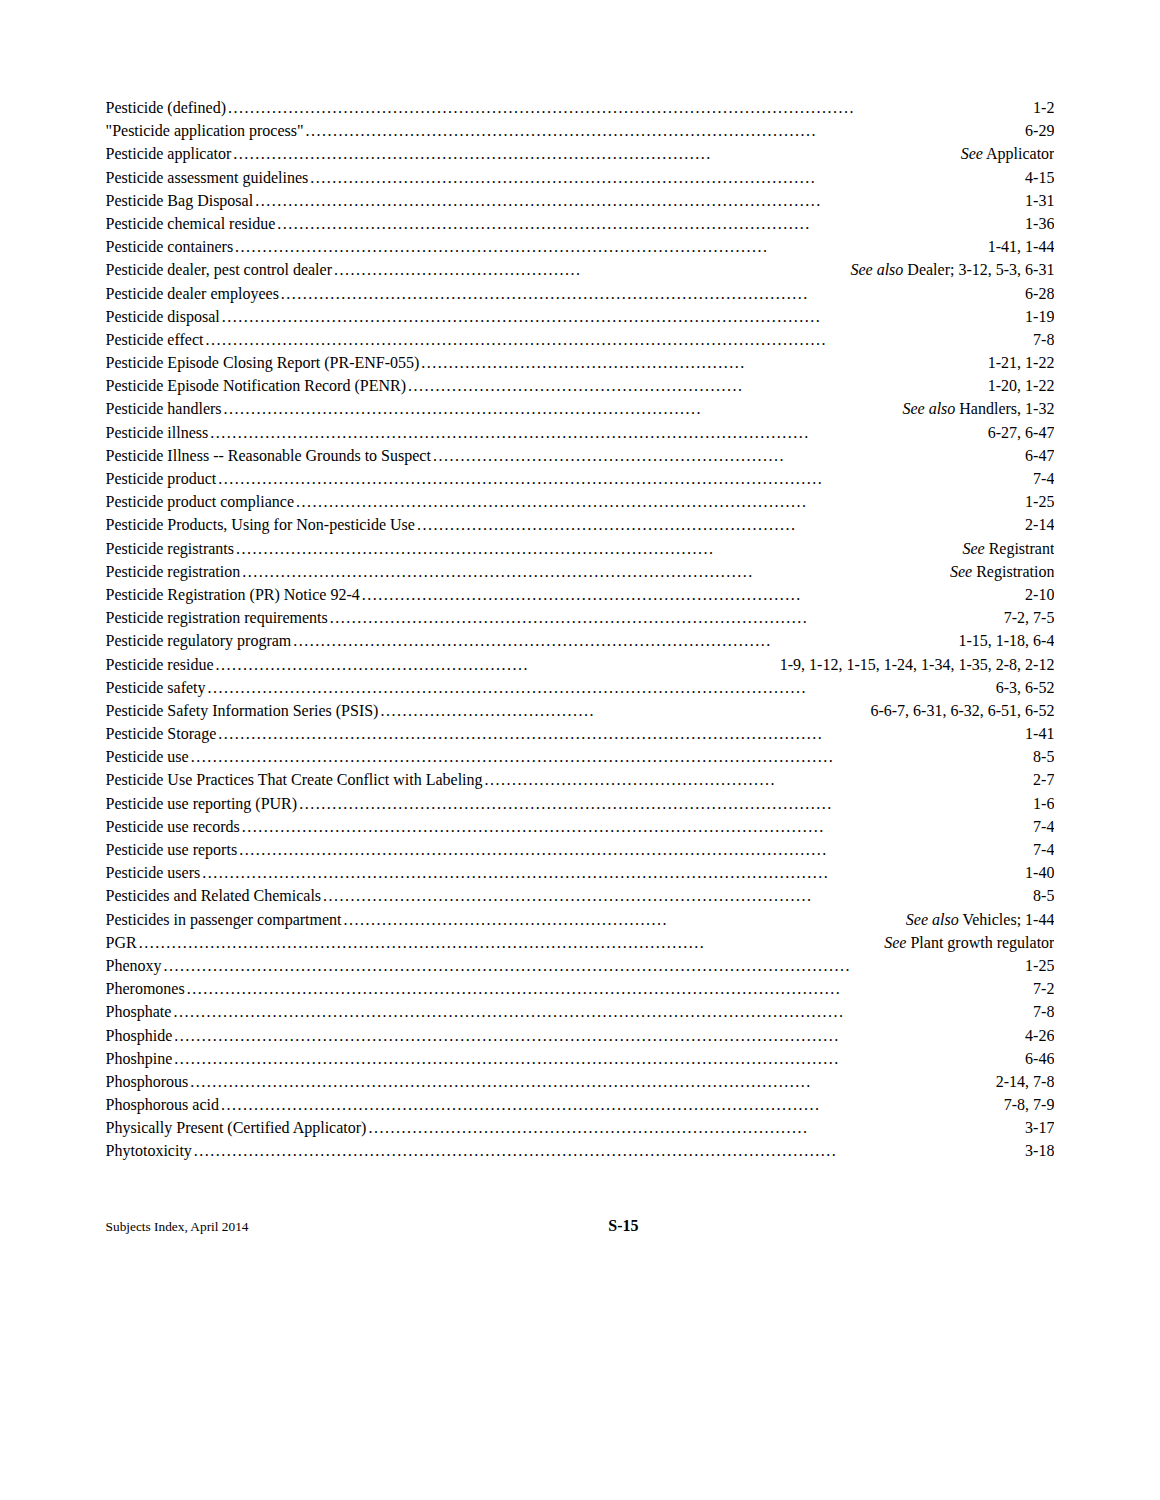Pesticide (defined).................................................................................................................. 1-2
"Pesticide application process"............................................................................................. 6-29
Pesticide applicator....................................................................................... See Applicator
Pesticide assessment guidelines............................................................................................ 4-15
Pesticide Bag Disposal....................................................................................................... 1-31
Pesticide chemical residue................................................................................................. 1-36
Pesticide containers................................................................................................. 1-41, 1-44
Pesticide dealer, pest control dealer............................................. See also Dealer; 3-12, 5-3, 6-31
Pesticide dealer employees................................................................................................ 6-28
Pesticide disposal............................................................................................................. 1-19
Pesticide effect................................................................................................................. 7-8
Pesticide Episode Closing Report (PR-ENF-055)........................................................... 1-21, 1-22
Pesticide Episode Notification Record (PENR)............................................................. 1-20, 1-22
Pesticide handlers....................................................................................... See also Handlers, 1-32
Pesticide illness............................................................................................................. 6-27, 6-47
Pesticide Illness -- Reasonable Grounds to Suspect................................................................ 6-47
Pesticide product.............................................................................................................. 7-4
Pesticide product compliance............................................................................................. 1-25
Pesticide Products, Using for Non-pesticide Use..................................................................... 2-14
Pesticide registrants....................................................................................... See Registrant
Pesticide registration............................................................................................. See Registration
Pesticide Registration (PR) Notice 92-4................................................................................ 2-10
Pesticide registration requirements....................................................................................... 7-2, 7-5
Pesticide regulatory program....................................................................................... 1-15, 1-18, 6-4
Pesticide residue......................................................... 1-9, 1-12, 1-15, 1-24, 1-34, 1-35, 2-8, 2-12
Pesticide safety............................................................................................................. 6-3, 6-52
Pesticide Safety Information Series (PSIS)....................................... 6-6-7, 6-31, 6-32, 6-51, 6-52
Pesticide Storage.............................................................................................................. 1-41
Pesticide use..................................................................................................................... 8-5
Pesticide Use Practices That Create Conflict with Labeling..................................................... 2-7
Pesticide use reporting (PUR)................................................................................................. 1-6
Pesticide use records.......................................................................................................... 7-4
Pesticide use reports........................................................................................................... 7-4
Pesticide users.................................................................................................................. 1-40
Pesticides and Related Chemicals......................................................................................... 8-5
Pesticides in passenger compartment........................................................... See also Vehicles; 1-44
PGR....................................................................................................... See Plant growth regulator
Phenoxy............................................................................................................................. 1-25
Pheromones....................................................................................................................... 7-2
Phosphate.......................................................................................................................... 7-8
Phosphide......................................................................................................................... 4-26
Phoshpine......................................................................................................................... 6-46
Phosphorous................................................................................................................. 2-14, 7-8
Phosphorous acid............................................................................................................. 7-8, 7-9
Physically Present (Certified Applicator)................................................................................ 3-17
Phytotoxicity..................................................................................................................... 3-18
Subjects Index, April 2014 S-15